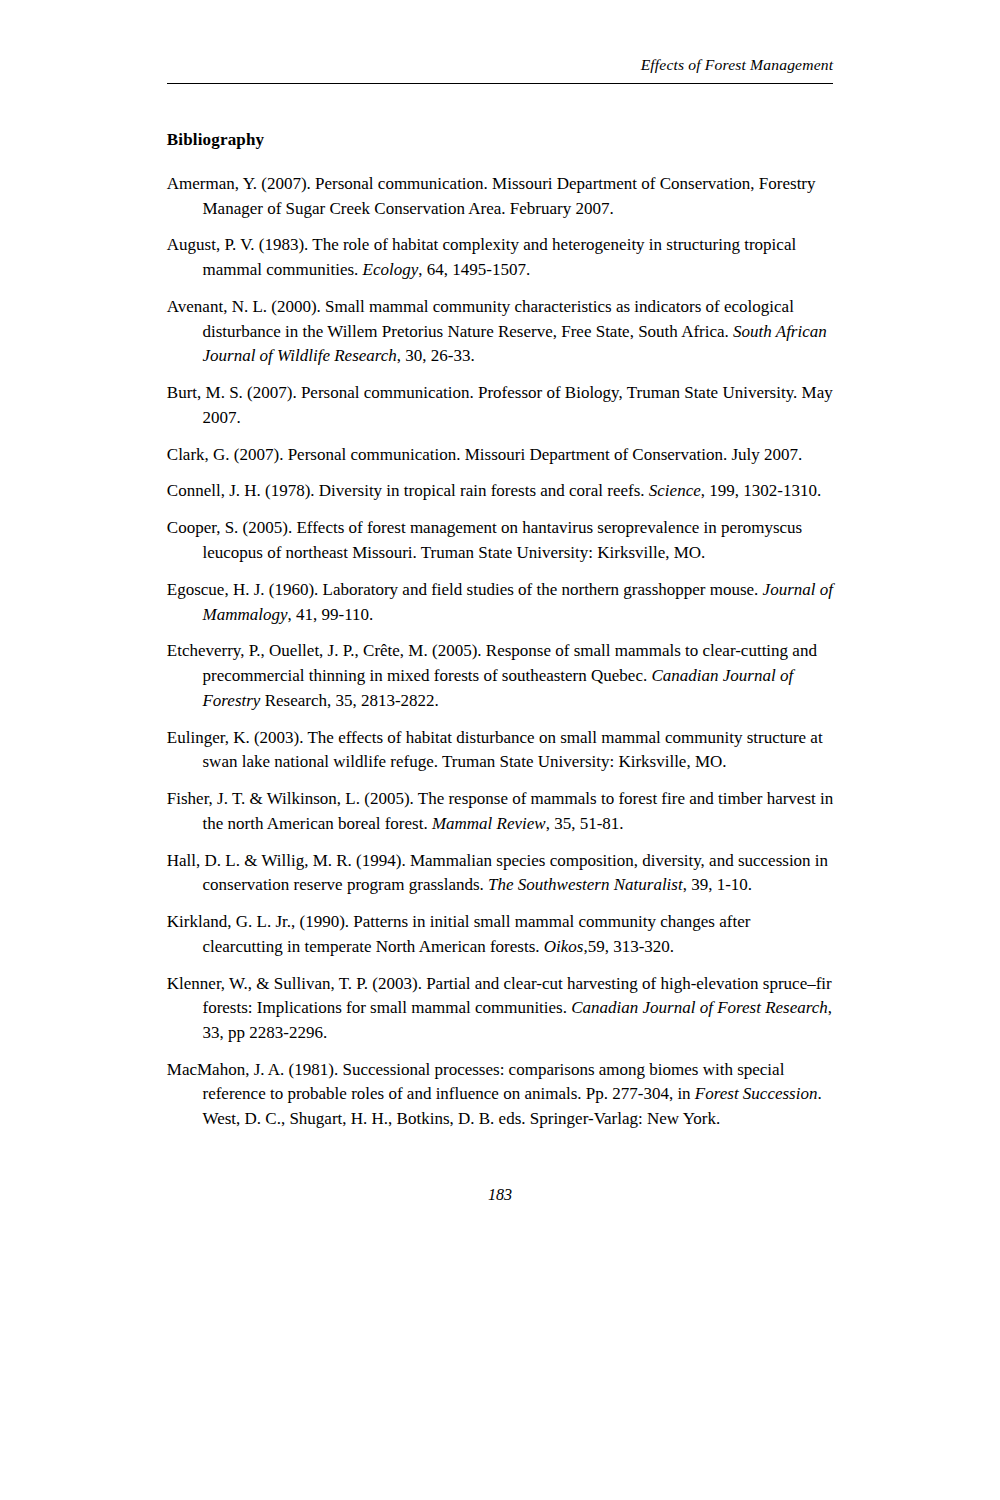Effects of Forest Management
Bibliography
Amerman, Y. (2007). Personal communication. Missouri Department of Conservation, Forestry Manager of Sugar Creek Conservation Area. February 2007.
August, P. V. (1983). The role of habitat complexity and heterogeneity in structuring tropical mammal communities. Ecology, 64, 1495-1507.
Avenant, N. L. (2000). Small mammal community characteristics as indicators of ecological disturbance in the Willem Pretorius Nature Reserve, Free State, South Africa. South African Journal of Wildlife Research, 30, 26-33.
Burt, M. S. (2007). Personal communication. Professor of Biology, Truman State University. May 2007.
Clark, G. (2007). Personal communication. Missouri Department of Conservation. July 2007.
Connell, J. H. (1978). Diversity in tropical rain forests and coral reefs. Science, 199, 1302-1310.
Cooper, S. (2005). Effects of forest management on hantavirus seroprevalence in peromyscus leucopus of northeast Missouri. Truman State University: Kirksville, MO.
Egoscue, H. J. (1960). Laboratory and field studies of the northern grasshopper mouse. Journal of Mammalogy, 41, 99-110.
Etcheverry, P., Ouellet, J. P., Crête, M. (2005). Response of small mammals to clear-cutting and precommercial thinning in mixed forests of southeastern Quebec. Canadian Journal of Forestry Research, 35, 2813-2822.
Eulinger, K. (2003). The effects of habitat disturbance on small mammal community structure at swan lake national wildlife refuge. Truman State University: Kirksville, MO.
Fisher, J. T. & Wilkinson, L. (2005). The response of mammals to forest fire and timber harvest in the north American boreal forest. Mammal Review, 35, 51-81.
Hall, D. L. & Willig, M. R. (1994). Mammalian species composition, diversity, and succession in conservation reserve program grasslands. The Southwestern Naturalist, 39, 1-10.
Kirkland, G. L. Jr., (1990). Patterns in initial small mammal community changes after clearcutting in temperate North American forests. Oikos,59, 313-320.
Klenner, W., & Sullivan, T. P. (2003). Partial and clear-cut harvesting of high-elevation spruce–fir forests: Implications for small mammal communities. Canadian Journal of Forest Research, 33, pp 2283-2296.
MacMahon, J. A. (1981). Successional processes: comparisons among biomes with special reference to probable roles of and influence on animals. Pp. 277-304, in Forest Succession. West, D. C., Shugart, H. H., Botkins, D. B. eds. Springer-Varlag: New York.
183